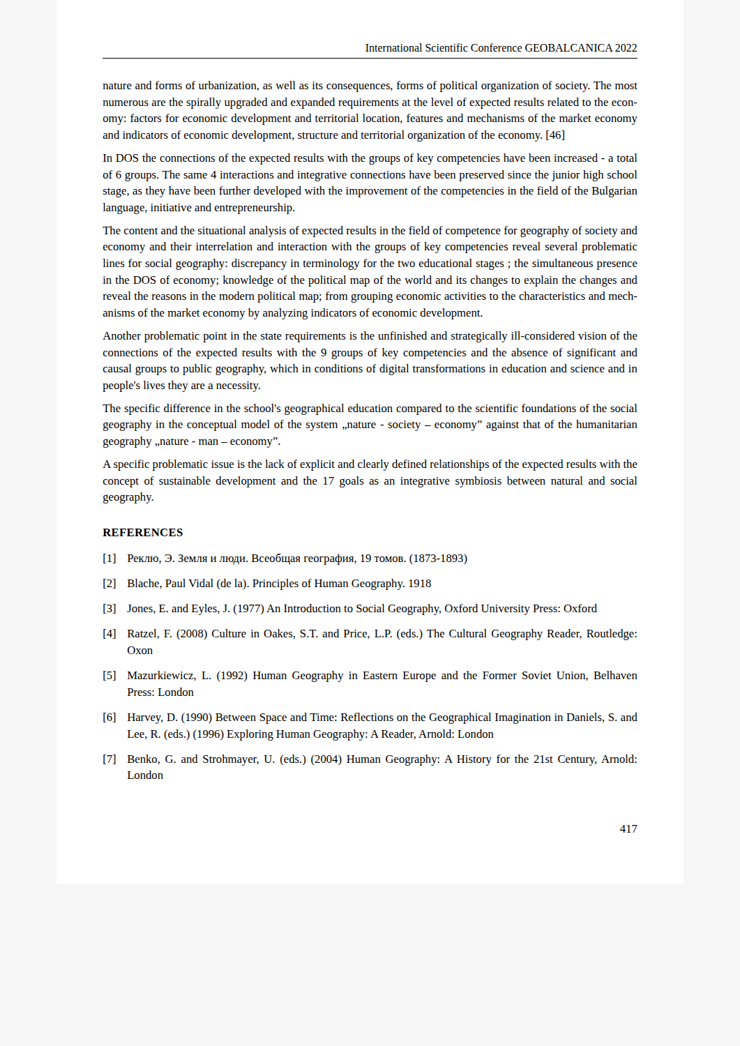International Scientific Conference GEOBALCANICA 2022
nature and forms of urbanization, as well as its consequences, forms of political organization of society. The most numerous are the spirally upgraded and expanded requirements at the level of expected results related to the economy: factors for economic development and territorial location, features and mechanisms of the market economy and indicators of economic development, structure and territorial organization of the economy. [46]
In DOS the connections of the expected results with the groups of key competencies have been increased - a total of 6 groups. The same 4 interactions and integrative connections have been preserved since the junior high school stage, as they have been further developed with the improvement of the competencies in the field of the Bulgarian language, initiative and entrepreneurship.
The content and the situational analysis of expected results in the field of competence for geography of society and economy and their interrelation and interaction with the groups of key competencies reveal several problematic lines for social geography: discrepancy in terminology for the two educational stages ; the simultaneous presence in the DOS of economy; knowledge of the political map of the world and its changes to explain the changes and reveal the reasons in the modern political map; from grouping economic activities to the characteristics and mechanisms of the market economy by analyzing indicators of economic development.
Another problematic point in the state requirements is the unfinished and strategically ill-considered vision of the connections of the expected results with the 9 groups of key competencies and the absence of significant and causal groups to public geography, which in conditions of digital transformations in education and science and in people's lives they are a necessity.
The specific difference in the school's geographical education compared to the scientific foundations of the social geography in the conceptual model of the system „nature - society – economy” against that of the humanitarian geography „nature - man – economy”.
A specific problematic issue is the lack of explicit and clearly defined relationships of the expected results with the concept of sustainable development and the 17 goals as an integrative symbiosis between natural and social geography.
REFERENCES
[1] Реклю, Э. Земля и люди. Всеобщая география, 19 томов. (1873-1893)
[2] Blache, Paul Vidal (de la). Principles of Human Geography. 1918
[3] Jones, E. and Eyles, J. (1977) An Introduction to Social Geography, Oxford University Press: Oxford
[4] Ratzel, F. (2008) Culture in Oakes, S.T. and Price, L.P. (eds.) The Cultural Geography Reader, Routledge: Oxon
[5] Mazurkiewicz, L. (1992) Human Geography in Eastern Europe and the Former Soviet Union, Belhaven Press: London
[6] Harvey, D. (1990) Between Space and Time: Reflections on the Geographical Imagination in Daniels, S. and Lee, R. (eds.) (1996) Exploring Human Geography: A Reader, Arnold: London
[7] Benko, G. and Strohmayer, U. (eds.) (2004) Human Geography: A History for the 21st Century, Arnold: London
417